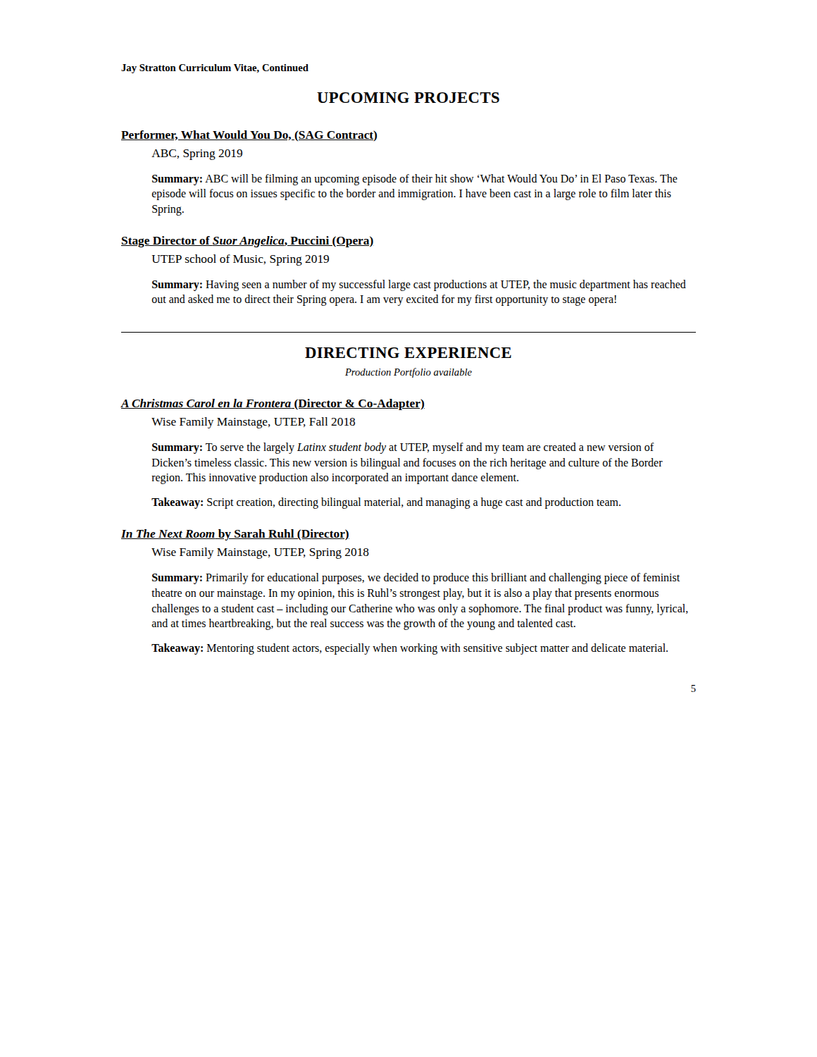Jay Stratton Curriculum Vitae, Continued
UPCOMING PROJECTS
Performer, What Would You Do, (SAG Contract)
ABC, Spring 2019
Summary: ABC will be filming an upcoming episode of their hit show ‘What Would You Do’ in El Paso Texas. The episode will focus on issues specific to the border and immigration. I have been cast in a large role to film later this Spring.
Stage Director of Suor Angelica, Puccini (Opera)
UTEP school of Music, Spring 2019
Summary: Having seen a number of my successful large cast productions at UTEP, the music department has reached out and asked me to direct their Spring opera. I am very excited for my first opportunity to stage opera!
DIRECTING EXPERIENCE
Production Portfolio available
A Christmas Carol en la Frontera (Director & Co-Adapter)
Wise Family Mainstage, UTEP, Fall 2018
Summary: To serve the largely Latinx student body at UTEP, myself and my team are created a new version of Dicken’s timeless classic. This new version is bilingual and focuses on the rich heritage and culture of the Border region. This innovative production also incorporated an important dance element.
Takeaway: Script creation, directing bilingual material, and managing a huge cast and production team.
In The Next Room by Sarah Ruhl (Director)
Wise Family Mainstage, UTEP, Spring 2018
Summary: Primarily for educational purposes, we decided to produce this brilliant and challenging piece of feminist theatre on our mainstage. In my opinion, this is Ruhl’s strongest play, but it is also a play that presents enormous challenges to a student cast – including our Catherine who was only a sophomore. The final product was funny, lyrical, and at times heartbreaking, but the real success was the growth of the young and talented cast.
Takeaway: Mentoring student actors, especially when working with sensitive subject matter and delicate material.
5